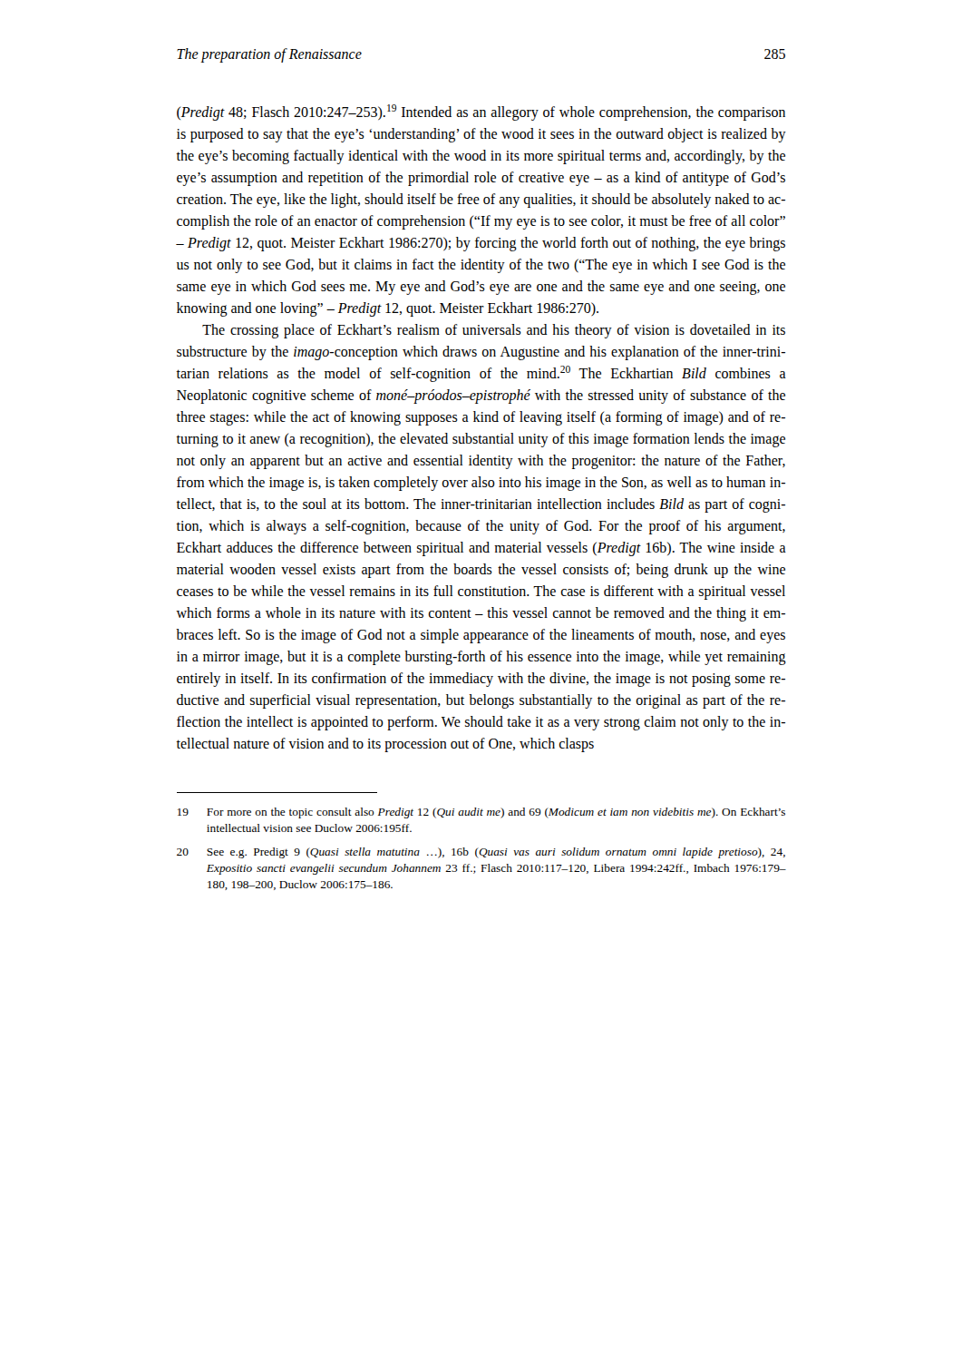The preparation of Renaissance 285
(Predigt 48; Flasch 2010:247–253).19 Intended as an allegory of whole comprehension, the comparison is purposed to say that the eye’s ‘understanding’ of the wood it sees in the outward object is realized by the eye’s becoming factually identical with the wood in its more spiritual terms and, accordingly, by the eye’s assumption and repetition of the primordial role of creative eye – as a kind of antitype of God’s creation. The eye, like the light, should itself be free of any qualities, it should be absolutely naked to accomplish the role of an enactor of comprehension (“If my eye is to see color, it must be free of all color” – Predigt 12, quot. Meister Eckhart 1986:270); by forcing the world forth out of nothing, the eye brings us not only to see God, but it claims in fact the identity of the two (“The eye in which I see God is the same eye in which God sees me. My eye and God’s eye are one and the same eye and one seeing, one knowing and one loving” – Predigt 12, quot. Meister Eckhart 1986:270).
The crossing place of Eckhart’s realism of universals and his theory of vision is dovetailed in its substructure by the imago-conception which draws on Augustine and his explanation of the inner-trinitarian relations as the model of self-cognition of the mind.20 The Eckhartian Bild combines a Neoplatonic cognitive scheme of moné–próodos–epistrophé with the stressed unity of substance of the three stages: while the act of knowing supposes a kind of leaving itself (a forming of image) and of returning to it anew (a recognition), the elevated substantial unity of this image formation lends the image not only an apparent but an active and essential identity with the progenitor: the nature of the Father, from which the image is, is taken completely over also into his image in the Son, as well as to human intellect, that is, to the soul at its bottom. The inner-trinitarian intellection includes Bild as part of cognition, which is always a self-cognition, because of the unity of God. For the proof of his argument, Eckhart adduces the difference between spiritual and material vessels (Predigt 16b). The wine inside a material wooden vessel exists apart from the boards the vessel consists of; being drunk up the wine ceases to be while the vessel remains in its full constitution. The case is different with a spiritual vessel which forms a whole in its nature with its content – this vessel cannot be removed and the thing it embraces left. So is the image of God not a simple appearance of the lineaments of mouth, nose, and eyes in a mirror image, but it is a complete bursting-forth of his essence into the image, while yet remaining entirely in itself. In its confirmation of the immediacy with the divine, the image is not posing some reductive and superficial visual representation, but belongs substantially to the original as part of the reflection the intellect is appointed to perform. We should take it as a very strong claim not only to the intellectual nature of vision and to its procession out of One, which clasps
19 For more on the topic consult also Predigt 12 (Qui audit me) and 69 (Modicum et iam non videbitis me). On Eckhart’s intellectual vision see Duclow 2006:195ff.
20 See e.g. Predigt 9 (Quasi stella matutina …), 16b (Quasi vas auri solidum ornatum omni lapide pretioso), 24, Expositio sancti evangelii secundum Johannem 23 ff.; Flasch 2010:117–120, Libera 1994:242ff., Imbach 1976:179–180, 198–200, Duclow 2006:175–186.